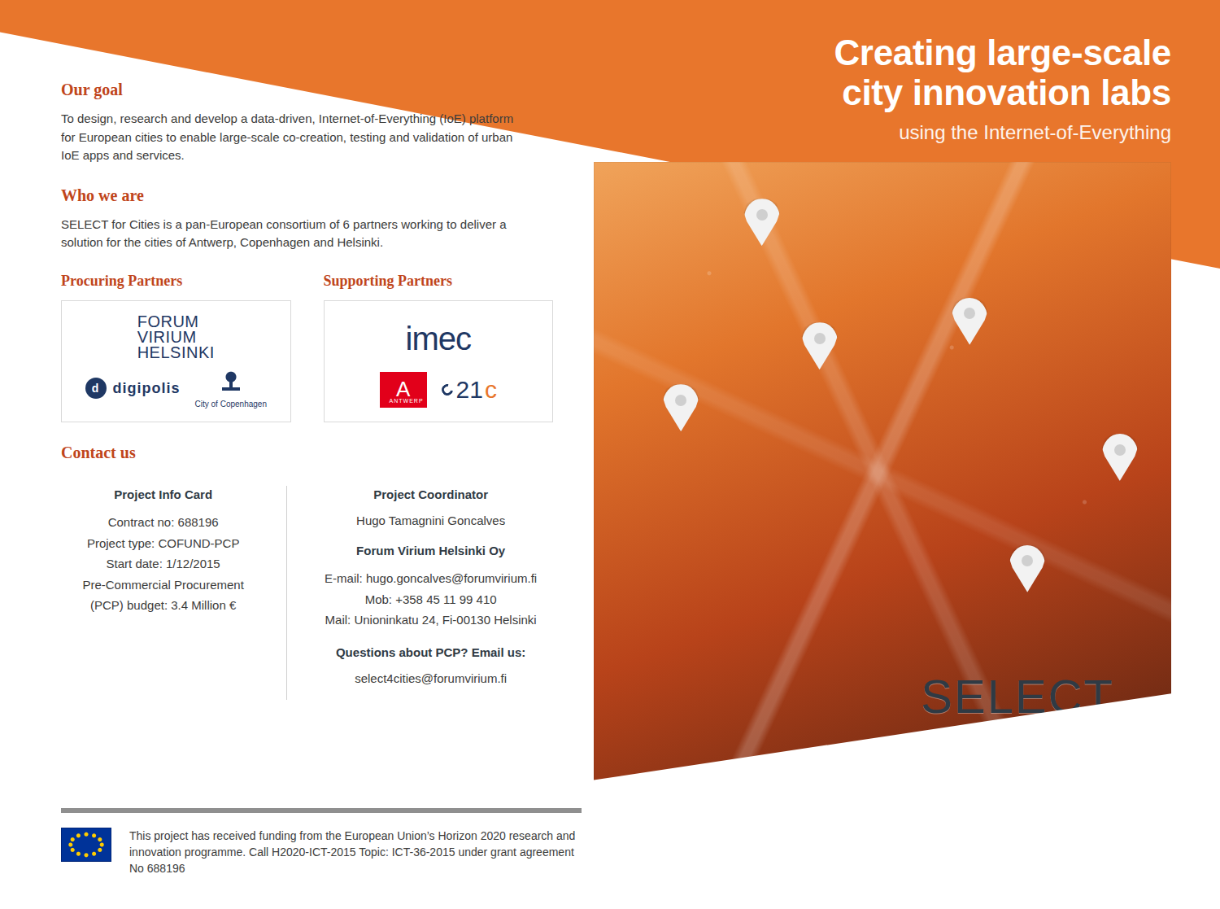Our goal
To design, research and develop a data-driven, Internet-of-Everything (IoE) platform for European cities to enable large-scale co-creation, testing and validation of urban IoE apps and services.
Who we are
SELECT for Cities is a pan-European consortium of 6 partners working to deliver a solution for the cities of Antwerp, Copenhagen and Helsinki.
Procuring Partners
FORUM VIRIUM HELSINKI
ddigipolis
City of Copenhagen
Supporting Partners
imec
AANTWERP
21c
Contact us
Project Info Card
Contract no: 688196
Project type: COFUND-PCP
Start date: 1/12/2015
Pre-Commercial Procurement
(PCP) budget: 3.4 Million €
Project Coordinator
Hugo Tamagnini Goncalves
Forum Virium Helsinki Oy
E-mail: hugo.goncalves@forumvirium.fi
Mob: +358 45 11 99 410
Mail: Unioninkatu 24, Fi-00130 Helsinki
Questions about PCP? Email us:
select4cities@forumvirium.fi
Creating large-scale
city innovation labs
using the Internet-of-Everything
SELECT
for Cities
This project has received funding from the European Union’s Horizon 2020 research and innovation programme. Call H2020-ICT-2015 Topic: ICT-36-2015 under grant agreement No 688196